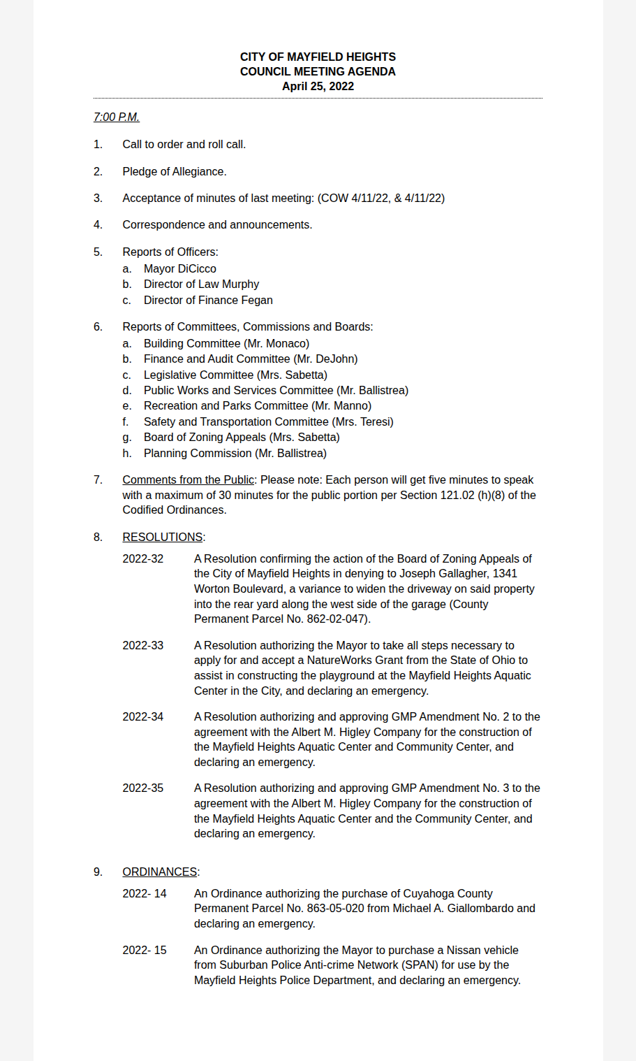CITY OF MAYFIELD HEIGHTS
COUNCIL MEETING AGENDA
April 25, 2022
7:00 P.M.
Call to order and roll call.
Pledge of Allegiance.
Acceptance of minutes of last meeting: (COW 4/11/22, & 4/11/22)
Correspondence and announcements.
Reports of Officers:
Mayor DiCicco
Director of Law Murphy
Director of Finance Fegan
Reports of Committees, Commissions and Boards:
Building Committee (Mr. Monaco)
Finance and Audit Committee (Mr. DeJohn)
Legislative Committee (Mrs. Sabetta)
Public Works and Services Committee (Mr. Ballistrea)
Recreation and Parks Committee (Mr. Manno)
Safety and Transportation Committee (Mrs. Teresi)
Board of Zoning Appeals (Mrs. Sabetta)
Planning Commission (Mr. Ballistrea)
Comments from the Public: Please note: Each person will get five minutes to speak with a maximum of 30 minutes for the public portion per Section 121.02 (h)(8) of the Codified Ordinances.
RESOLUTIONS:
| 2022-32 | A Resolution confirming the action of the Board of Zoning Appeals of the City of Mayfield Heights in denying to Joseph Gallagher, 1341 Worton Boulevard, a variance to widen the driveway on said property into the rear yard along the west side of the garage (County Permanent Parcel No. 862-02-047). |
| 2022-33 | A Resolution authorizing the Mayor to take all steps necessary to apply for and accept a NatureWorks Grant from the State of Ohio to assist in constructing the playground at the Mayfield Heights Aquatic Center in the City, and declaring an emergency. |
| 2022-34 | A Resolution authorizing and approving GMP Amendment No. 2 to the agreement with the Albert M. Higley Company for the construction of the Mayfield Heights Aquatic Center and Community Center, and declaring an emergency. |
| 2022-35 | A Resolution authorizing and approving GMP Amendment No. 3 to the agreement with the Albert M. Higley Company for the construction of the Mayfield Heights Aquatic Center and the Community Center, and declaring an emergency. |
ORDINANCES:
| 2022- 14 | An Ordinance authorizing the purchase of Cuyahoga County Permanent Parcel No. 863-05-020 from Michael A. Giallombardo and declaring an emergency. |
| 2022- 15 | An Ordinance authorizing the Mayor to purchase a Nissan vehicle from Suburban Police Anti-crime Network (SPAN) for use by the Mayfield Heights Police Department, and declaring an emergency. |